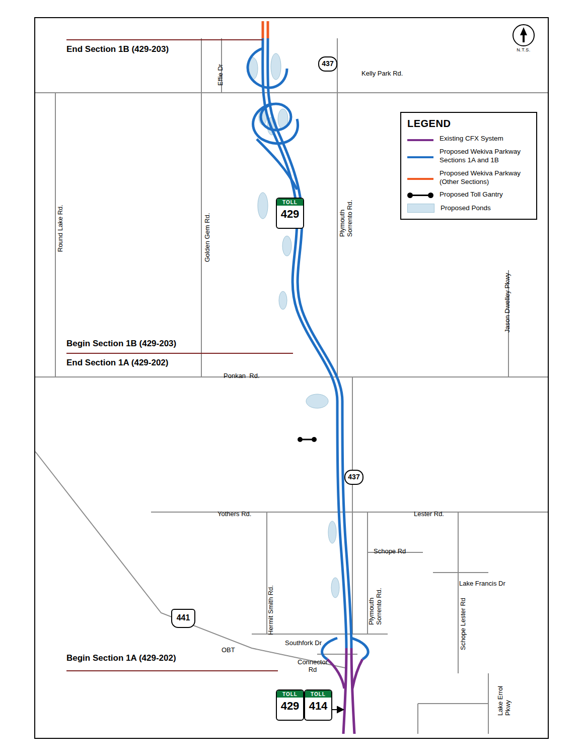N.T.S.
LEGEND
Existing CFX System
Proposed Wekiva Parkway
Sections 1A and 1B
Proposed Wekiva Parkway
(Other Sections)
Proposed Toll Gantry
Proposed Ponds
End Section 1B (429-203)
Begin Section 1B (429-203)
End Section 1A (429-202)
Begin Section 1A (429-202)
Kelly Park Rd.
Ponkan Rd.
Yothers Rd.
Lester Rd.
Schope Rd
Southfork Dr
Connector
Rd
Lake Francis Dr
OBT
Effie Dr
Round Lake Rd.
Golden Gem Rd.
Plymouth
Sorrento Rd.
Jason Dwelley Pkwy
Hermit Smith Rd.
Plymouth
Sorrento Rd.
Schope Lester Rd
Lake Errol
Pkwy
437
437
441
TOLL
429
TOLL
429
TOLL
414